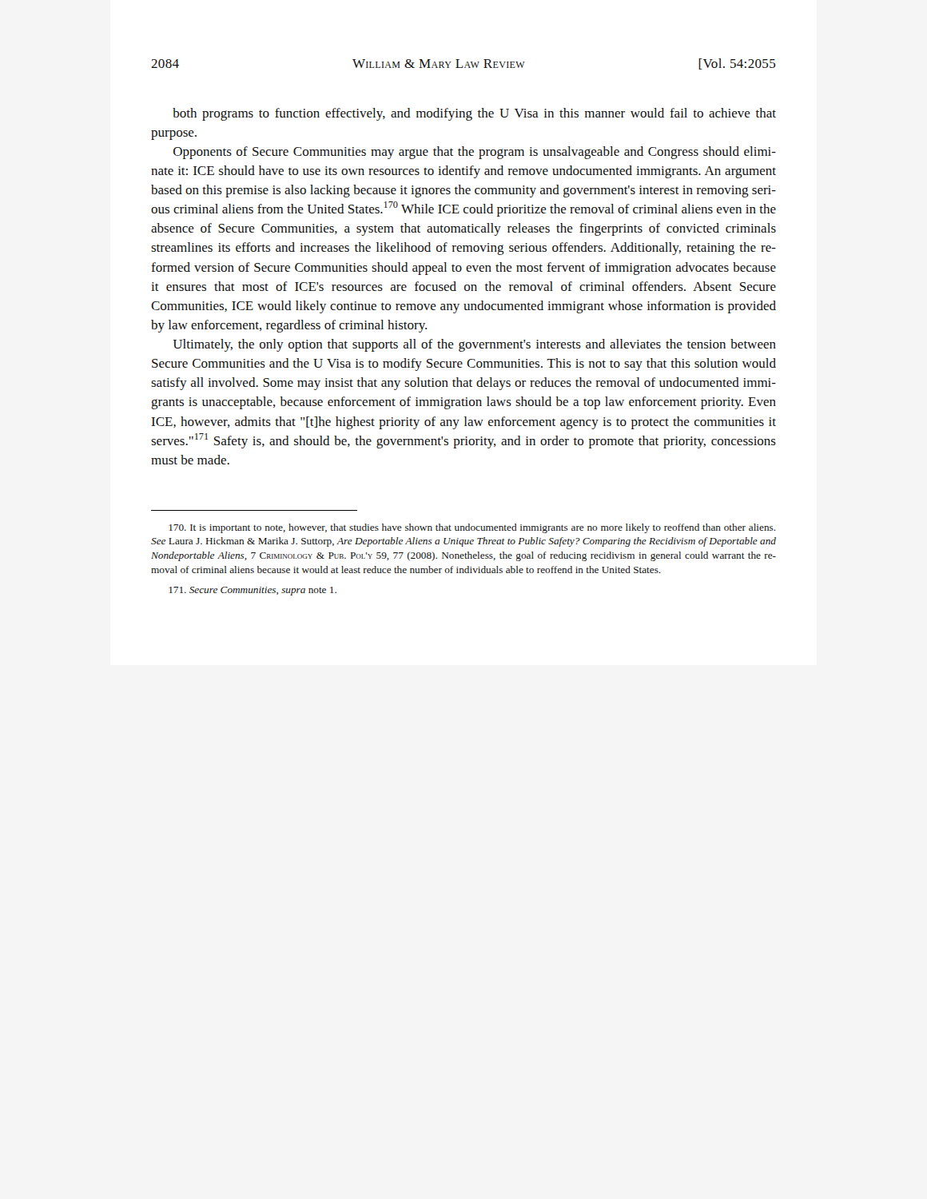2084 William & Mary Law Review [Vol. 54:2055
both programs to function effectively, and modifying the U Visa in this manner would fail to achieve that purpose.
Opponents of Secure Communities may argue that the program is unsalvageable and Congress should eliminate it: ICE should have to use its own resources to identify and remove undocumented immigrants. An argument based on this premise is also lacking because it ignores the community and government's interest in removing serious criminal aliens from the United States.170 While ICE could prioritize the removal of criminal aliens even in the absence of Secure Communities, a system that automatically releases the fingerprints of convicted criminals streamlines its efforts and increases the likelihood of removing serious offenders. Additionally, retaining the reformed version of Secure Communities should appeal to even the most fervent of immigration advocates because it ensures that most of ICE's resources are focused on the removal of criminal offenders. Absent Secure Communities, ICE would likely continue to remove any undocumented immigrant whose information is provided by law enforcement, regardless of criminal history.
Ultimately, the only option that supports all of the government's interests and alleviates the tension between Secure Communities and the U Visa is to modify Secure Communities. This is not to say that this solution would satisfy all involved. Some may insist that any solution that delays or reduces the removal of undocumented immigrants is unacceptable, because enforcement of immigration laws should be a top law enforcement priority. Even ICE, however, admits that "[t]he highest priority of any law enforcement agency is to protect the communities it serves."171 Safety is, and should be, the government's priority, and in order to promote that priority, concessions must be made.
170. It is important to note, however, that studies have shown that undocumented immigrants are no more likely to reoffend than other aliens. See Laura J. Hickman & Marika J. Suttorp, Are Deportable Aliens a Unique Threat to Public Safety? Comparing the Recidivism of Deportable and Nondeportable Aliens, 7 Criminology & Pub. Pol'y 59, 77 (2008). Nonetheless, the goal of reducing recidivism in general could warrant the removal of criminal aliens because it would at least reduce the number of individuals able to reoffend in the United States.
171. Secure Communities, supra note 1.